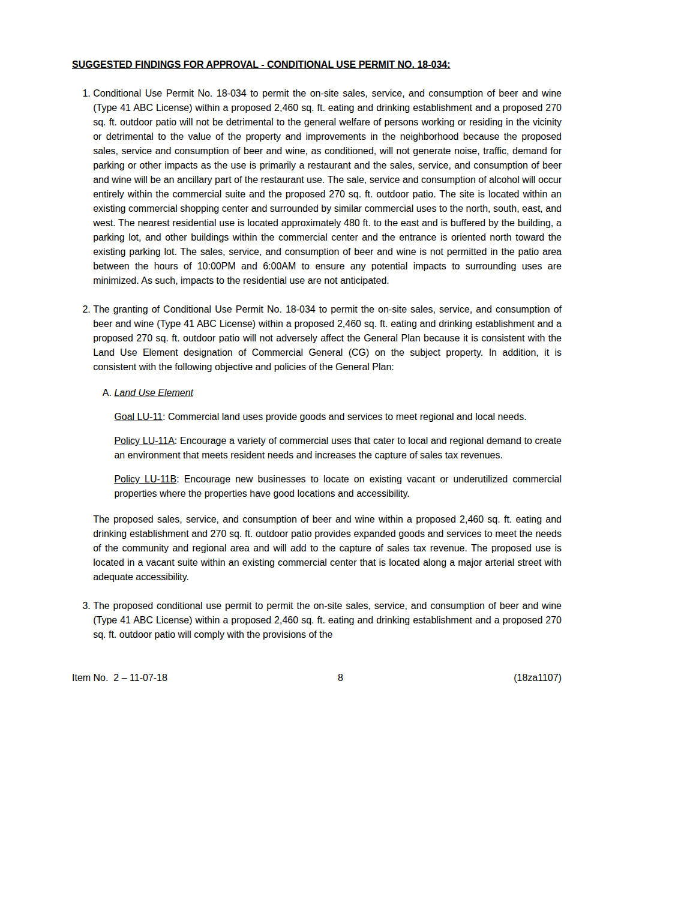SUGGESTED FINDINGS FOR APPROVAL - CONDITIONAL USE PERMIT NO. 18-034:
Conditional Use Permit No. 18-034 to permit the on-site sales, service, and consumption of beer and wine (Type 41 ABC License) within a proposed 2,460 sq. ft. eating and drinking establishment and a proposed 270 sq. ft. outdoor patio will not be detrimental to the general welfare of persons working or residing in the vicinity or detrimental to the value of the property and improvements in the neighborhood because the proposed sales, service and consumption of beer and wine, as conditioned, will not generate noise, traffic, demand for parking or other impacts as the use is primarily a restaurant and the sales, service, and consumption of beer and wine will be an ancillary part of the restaurant use. The sale, service and consumption of alcohol will occur entirely within the commercial suite and the proposed 270 sq. ft. outdoor patio. The site is located within an existing commercial shopping center and surrounded by similar commercial uses to the north, south, east, and west. The nearest residential use is located approximately 480 ft. to the east and is buffered by the building, a parking lot, and other buildings within the commercial center and the entrance is oriented north toward the existing parking lot. The sales, service, and consumption of beer and wine is not permitted in the patio area between the hours of 10:00PM and 6:00AM to ensure any potential impacts to surrounding uses are minimized. As such, impacts to the residential use are not anticipated.
The granting of Conditional Use Permit No. 18-034 to permit the on-site sales, service, and consumption of beer and wine (Type 41 ABC License) within a proposed 2,460 sq. ft. eating and drinking establishment and a proposed 270 sq. ft. outdoor patio will not adversely affect the General Plan because it is consistent with the Land Use Element designation of Commercial General (CG) on the subject property. In addition, it is consistent with the following objective and policies of the General Plan:
Land Use Element
Goal LU-11: Commercial land uses provide goods and services to meet regional and local needs.
Policy LU-11A: Encourage a variety of commercial uses that cater to local and regional demand to create an environment that meets resident needs and increases the capture of sales tax revenues.
Policy LU-11B: Encourage new businesses to locate on existing vacant or underutilized commercial properties where the properties have good locations and accessibility.
The proposed sales, service, and consumption of beer and wine within a proposed 2,460 sq. ft. eating and drinking establishment and 270 sq. ft. outdoor patio provides expanded goods and services to meet the needs of the community and regional area and will add to the capture of sales tax revenue. The proposed use is located in a vacant suite within an existing commercial center that is located along a major arterial street with adequate accessibility.
The proposed conditional use permit to permit the on-site sales, service, and consumption of beer and wine (Type 41 ABC License) within a proposed 2,460 sq. ft. eating and drinking establishment and a proposed 270 sq. ft. outdoor patio will comply with the provisions of the
Item No. 2 – 11-07-18 8 (18za1107)